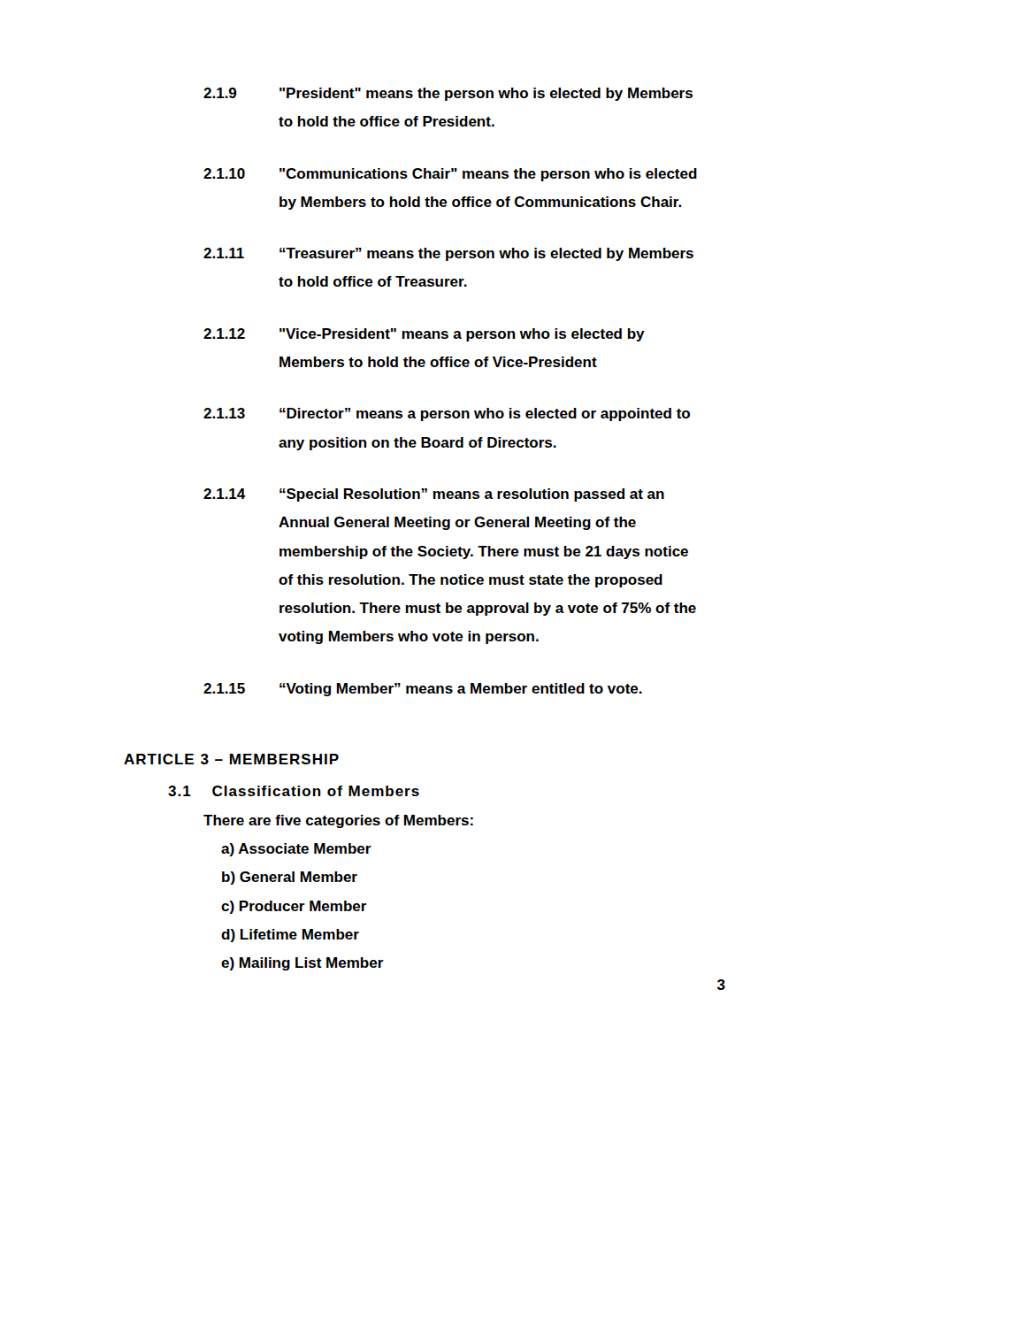2.1.9
"President" means the person who is elected by Members to hold the office of President.
2.1.10
"Communications Chair" means the person who is elected by Members to hold the office of Communications Chair.
2.1.11
“Treasurer” means the person who is elected by Members to hold office of Treasurer.
2.1.12
"Vice-President" means a person who is elected by Members to hold the office of Vice-President
2.1.13
“Director” means a person who is elected or appointed to any position on the Board of Directors.
2.1.14
“Special Resolution” means a resolution passed at an Annual General Meeting or General Meeting of the membership of the Society. There must be 21 days notice of this resolution. The notice must state the proposed resolution. There must be approval by a vote of 75% of the voting Members who vote in person.
2.1.15
“Voting Member” means a Member entitled to vote.
ARTICLE 3 – MEMBERSHIP
3.1 Classification of Members
There are five categories of Members:
a) Associate Member
b) General Member
c) Producer Member
d) Lifetime Member
e) Mailing List Member
3